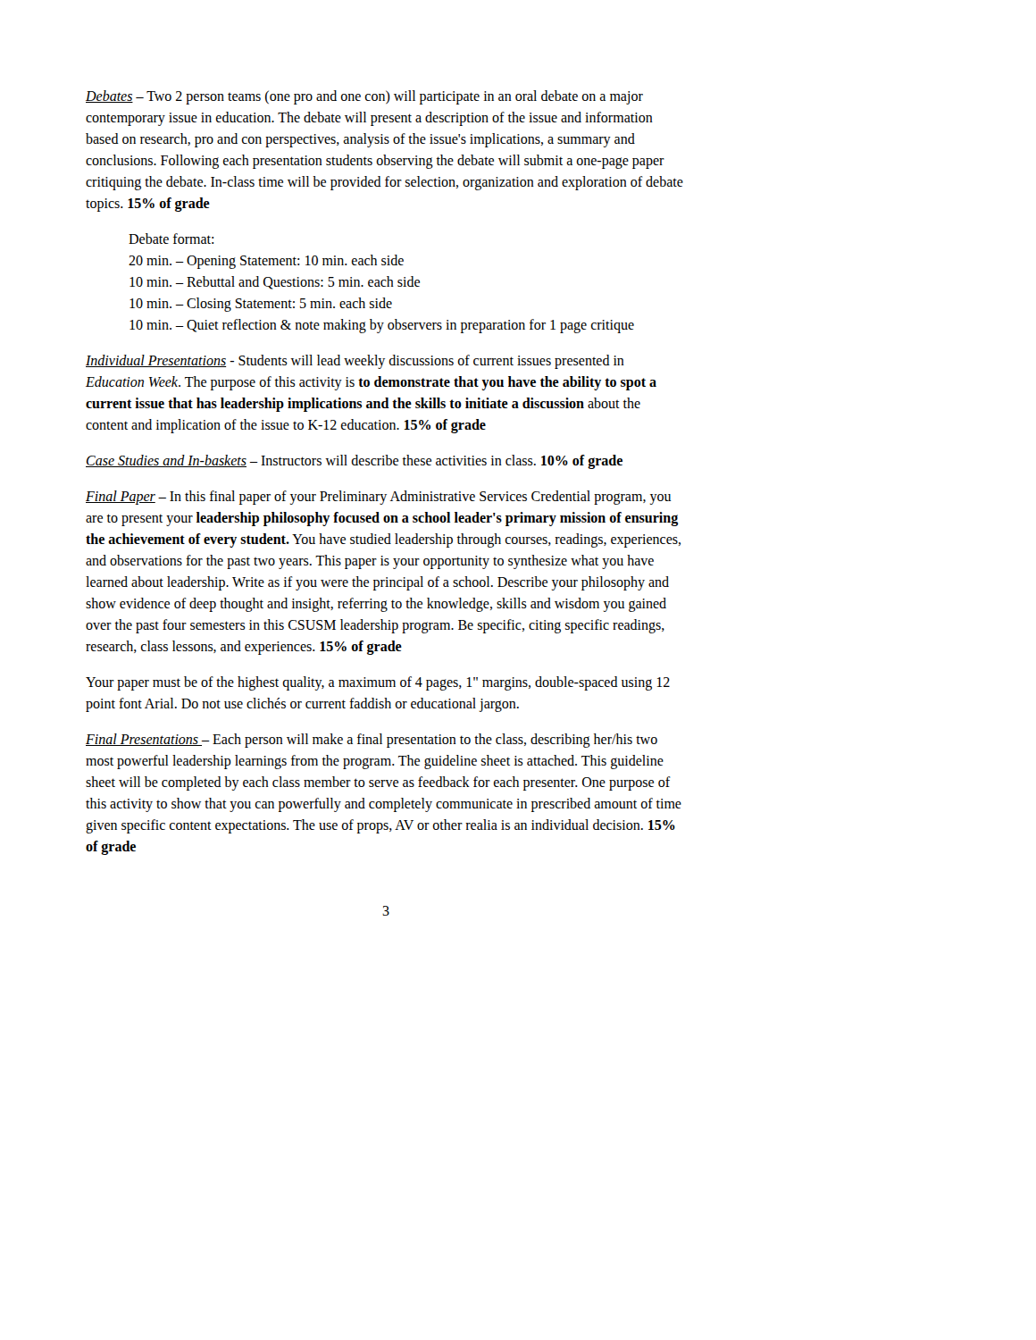Debates – Two 2 person teams (one pro and one con) will participate in an oral debate on a major contemporary issue in education. The debate will present a description of the issue and information based on research, pro and con perspectives, analysis of the issue's implications, a summary and conclusions. Following each presentation students observing the debate will submit a one-page paper critiquing the debate. In-class time will be provided for selection, organization and exploration of debate topics. 15% of grade
Debate format:
20 min. – Opening Statement: 10 min. each side
10 min. – Rebuttal and Questions: 5 min. each side
10 min. – Closing Statement: 5 min. each side
10 min. – Quiet reflection & note making by observers in preparation for 1 page critique
Individual Presentations - Students will lead weekly discussions of current issues presented in Education Week. The purpose of this activity is to demonstrate that you have the ability to spot a current issue that has leadership implications and the skills to initiate a discussion about the content and implication of the issue to K-12 education. 15% of grade
Case Studies and In-baskets – Instructors will describe these activities in class. 10% of grade
Final Paper – In this final paper of your Preliminary Administrative Services Credential program, you are to present your leadership philosophy focused on a school leader's primary mission of ensuring the achievement of every student. You have studied leadership through courses, readings, experiences, and observations for the past two years. This paper is your opportunity to synthesize what you have learned about leadership. Write as if you were the principal of a school. Describe your philosophy and show evidence of deep thought and insight, referring to the knowledge, skills and wisdom you gained over the past four semesters in this CSUSM leadership program. Be specific, citing specific readings, research, class lessons, and experiences. 15% of grade
Your paper must be of the highest quality, a maximum of 4 pages, 1" margins, double-spaced using 12 point font Arial. Do not use clichés or current faddish or educational jargon.
Final Presentations – Each person will make a final presentation to the class, describing her/his two most powerful leadership learnings from the program. The guideline sheet is attached. This guideline sheet will be completed by each class member to serve as feedback for each presenter. One purpose of this activity to show that you can powerfully and completely communicate in prescribed amount of time given specific content expectations. The use of props, AV or other realia is an individual decision. 15% of grade
3